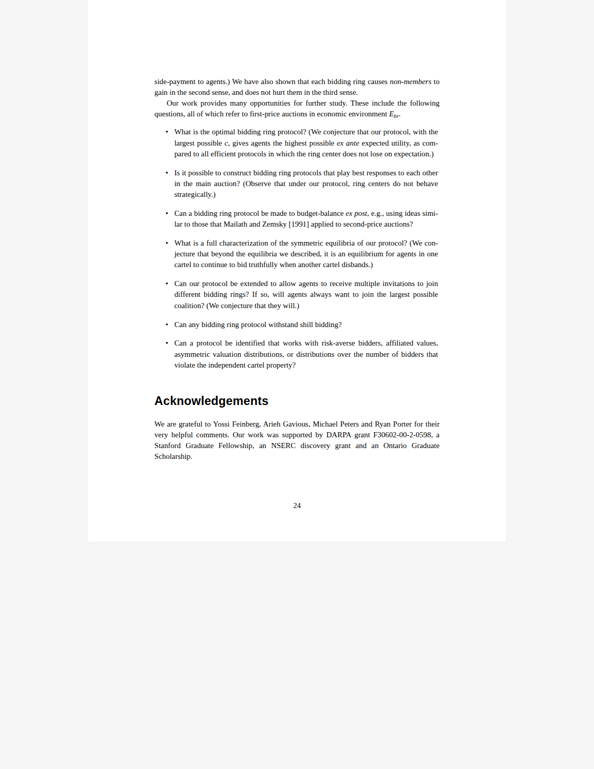side-payment to agents.) We have also shown that each bidding ring causes non-members to gain in the second sense, and does not hurt them in the third sense.
Our work provides many opportunities for further study. These include the following questions, all of which refer to first-price auctions in economic environment Ebr.
What is the optimal bidding ring protocol? (We conjecture that our protocol, with the largest possible c, gives agents the highest possible ex ante expected utility, as compared to all efficient protocols in which the ring center does not lose on expectation.)
Is it possible to construct bidding ring protocols that play best responses to each other in the main auction? (Observe that under our protocol, ring centers do not behave strategically.)
Can a bidding ring protocol be made to budget-balance ex post, e.g., using ideas similar to those that Mailath and Zemsky [1991] applied to second-price auctions?
What is a full characterization of the symmetric equilibria of our protocol? (We conjecture that beyond the equilibria we described, it is an equilibrium for agents in one cartel to continue to bid truthfully when another cartel disbands.)
Can our protocol be extended to allow agents to receive multiple invitations to join different bidding rings? If so, will agents always want to join the largest possible coalition? (We conjecture that they will.)
Can any bidding ring protocol withstand shill bidding?
Can a protocol be identified that works with risk-averse bidders, affiliated values, asymmetric valuation distributions, or distributions over the number of bidders that violate the independent cartel property?
Acknowledgements
We are grateful to Yossi Feinberg, Arieh Gavious, Michael Peters and Ryan Porter for their very helpful comments. Our work was supported by DARPA grant F30602-00-2-0598, a Stanford Graduate Fellowship, an NSERC discovery grant and an Ontario Graduate Scholarship.
24